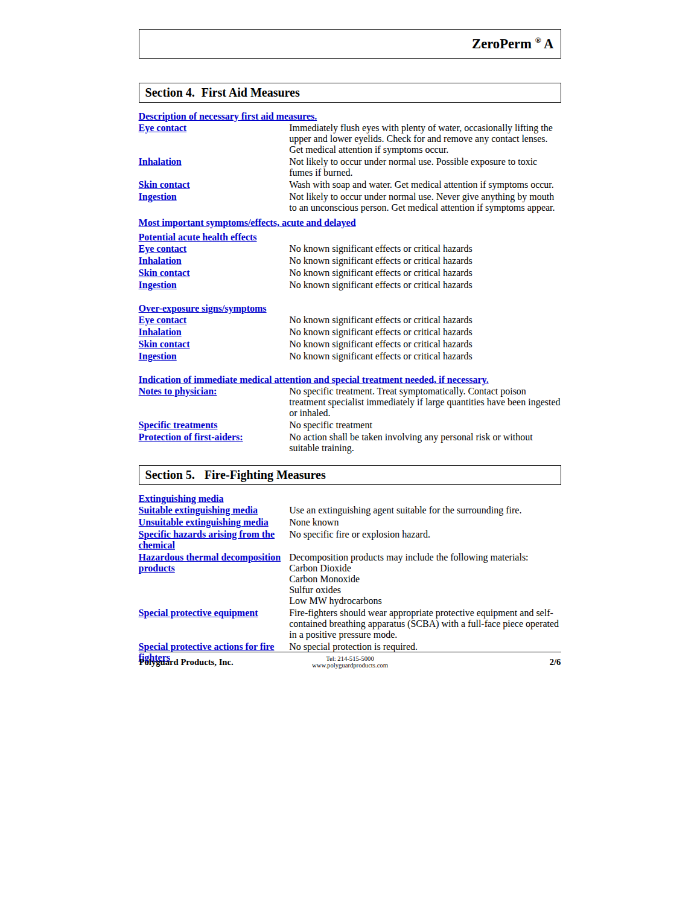ZeroPerm ® A
Section 4. First Aid Measures
Description of necessary first aid measures.
| Eye contact | Immediately flush eyes with plenty of water, occasionally lifting the upper and lower eyelids. Check for and remove any contact lenses. Get medical attention if symptoms occur. |
| Inhalation | Not likely to occur under normal use. Possible exposure to toxic fumes if burned. |
| Skin contact | Wash with soap and water. Get medical attention if symptoms occur. |
| Ingestion | Not likely to occur under normal use. Never give anything by mouth to an unconscious person. Get medical attention if symptoms appear. |
Most important symptoms/effects, acute and delayed
Potential acute health effects
| Eye contact | No known significant effects or critical hazards |
| Inhalation | No known significant effects or critical hazards |
| Skin contact | No known significant effects or critical hazards |
| Ingestion | No known significant effects or critical hazards |
Over-exposure signs/symptoms
| Eye contact | No known significant effects or critical hazards |
| Inhalation | No known significant effects or critical hazards |
| Skin contact | No known significant effects or critical hazards |
| Ingestion | No known significant effects or critical hazards |
Indication of immediate medical attention and special treatment needed, if necessary.
| Notes to physician: | No specific treatment. Treat symptomatically. Contact poison treatment specialist immediately if large quantities have been ingested or inhaled. |
| Specific treatments | No specific treatment |
| Protection of first-aiders: | No action shall be taken involving any personal risk or without suitable training. |
Section 5. Fire-Fighting Measures
Extinguishing media
| Suitable extinguishing media | Use an extinguishing agent suitable for the surrounding fire. |
| Unsuitable extinguishing media | None known |
| Specific hazards arising from the chemical | No specific fire or explosion hazard. |
| Hazardous thermal decomposition products | Decomposition products may include the following materials: Carbon Dioxide Carbon Monoxide Sulfur oxides Low MW hydrocarbons |
| Special protective equipment | Fire-fighters should wear appropriate protective equipment and self-contained breathing apparatus (SCBA) with a full-face piece operated in a positive pressure mode. |
| Special protective actions for fire fighters | No special protection is required. |
| Polyguard Products, Inc. | Tel: 214-515-5000 www.polyguardproducts.com | 2/6 |